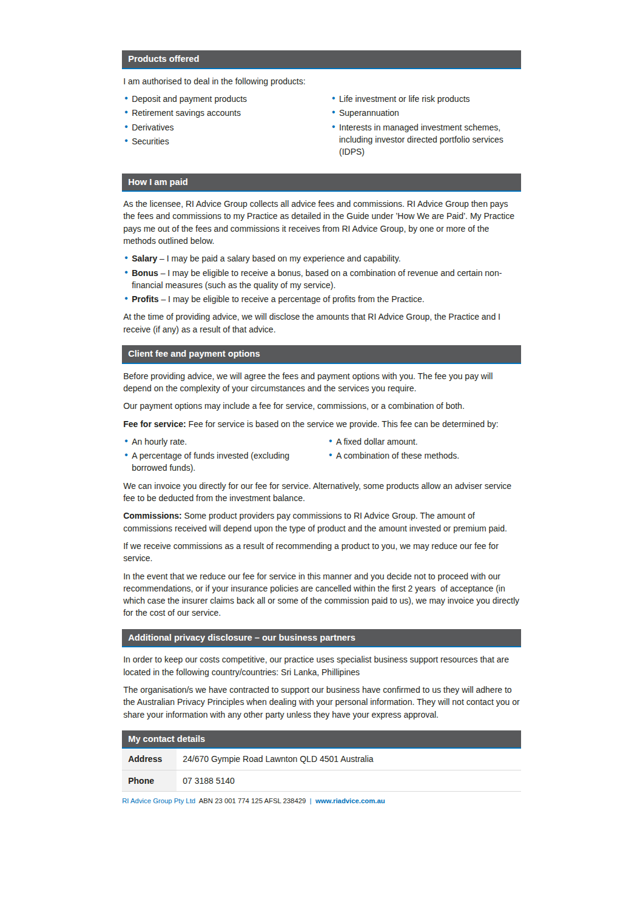Products offered
I am authorised to deal in the following products:
Deposit and payment products
Retirement savings accounts
Derivatives
Securities
Life investment or life risk products
Superannuation
Interests in managed investment schemes, including investor directed portfolio services (IDPS)
How I am paid
As the licensee, RI Advice Group collects all advice fees and commissions. RI Advice Group then pays the fees and commissions to my Practice as detailed in the Guide under ’How We are Paid’. My Practice pays me out of the fees and commissions it receives from RI Advice Group, by one or more of the methods outlined below.
Salary – I may be paid a salary based on my experience and capability.
Bonus – I may be eligible to receive a bonus, based on a combination of revenue and certain non-financial measures (such as the quality of my service).
Profits – I may be eligible to receive a percentage of profits from the Practice.
At the time of providing advice, we will disclose the amounts that RI Advice Group, the Practice and I receive (if any) as a result of that advice.
Client fee and payment options
Before providing advice, we will agree the fees and payment options with you. The fee you pay will depend on the complexity of your circumstances and the services you require.
Our payment options may include a fee for service, commissions, or a combination of both.
Fee for service: Fee for service is based on the service we provide. This fee can be determined by:
An hourly rate.
A percentage of funds invested (excluding borrowed funds).
A fixed dollar amount.
A combination of these methods.
We can invoice you directly for our fee for service. Alternatively, some products allow an adviser service fee to be deducted from the investment balance.
Commissions: Some product providers pay commissions to RI Advice Group. The amount of commissions received will depend upon the type of product and the amount invested or premium paid.
If we receive commissions as a result of recommending a product to you, we may reduce our fee for service.
In the event that we reduce our fee for service in this manner and you decide not to proceed with our recommendations, or if your insurance policies are cancelled within the first 2 years of acceptance (in which case the insurer claims back all or some of the commission paid to us), we may invoice you directly for the cost of our service.
Additional privacy disclosure – our business partners
In order to keep our costs competitive, our practice uses specialist business support resources that are located in the following country/countries: Sri Lanka, Phillipines
The organisation/s we have contracted to support our business have confirmed to us they will adhere to the Australian Privacy Principles when dealing with your personal information. They will not contact you or share your information with any other party unless they have your express approval.
My contact details
| Address | 24/670 Gympie Road Lawnton QLD 4501 Australia |
| Phone | 07 3188 5140 |
RI Advice Group Pty Ltd ABN 23 001 774 125 AFSL 238429 | www.riadvice.com.au